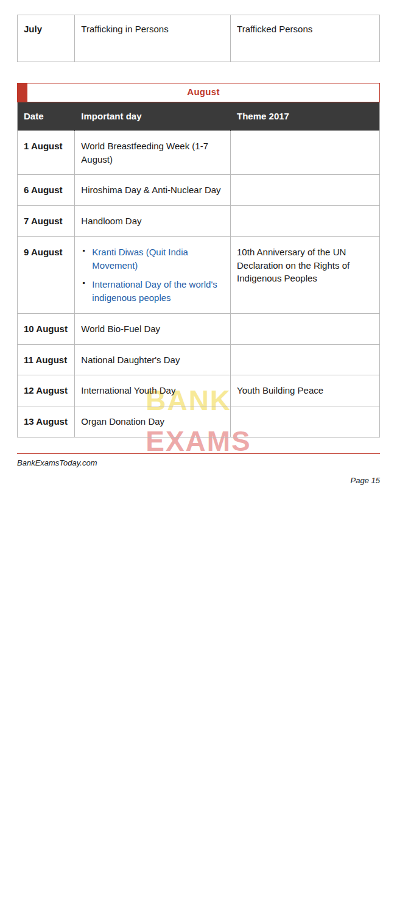BANK
EXAMS
| July | Trafficking in Persons | Trafficked Persons |
August
| Date | Important day | Theme 2017 |
| --- | --- | --- |
| 1 August | World Breastfeeding Week (1-7 August) | |
| 6 August | Hiroshima Day & Anti-Nuclear Day | |
| 7 August | Handloom Day | |
| 9 August | Kranti Diwas (Quit India Movement) International Day of the world's indigenous peoples | 10th Anniversary of the UN Declaration on the Rights of Indigenous Peoples |
| 10 August | World Bio-Fuel Day | |
| 11 August | National Daughter's Day | |
| 12 August | International Youth Day | Youth Building Peace |
| 13 August | Organ Donation Day | |
BankExamsToday.com
Page 15